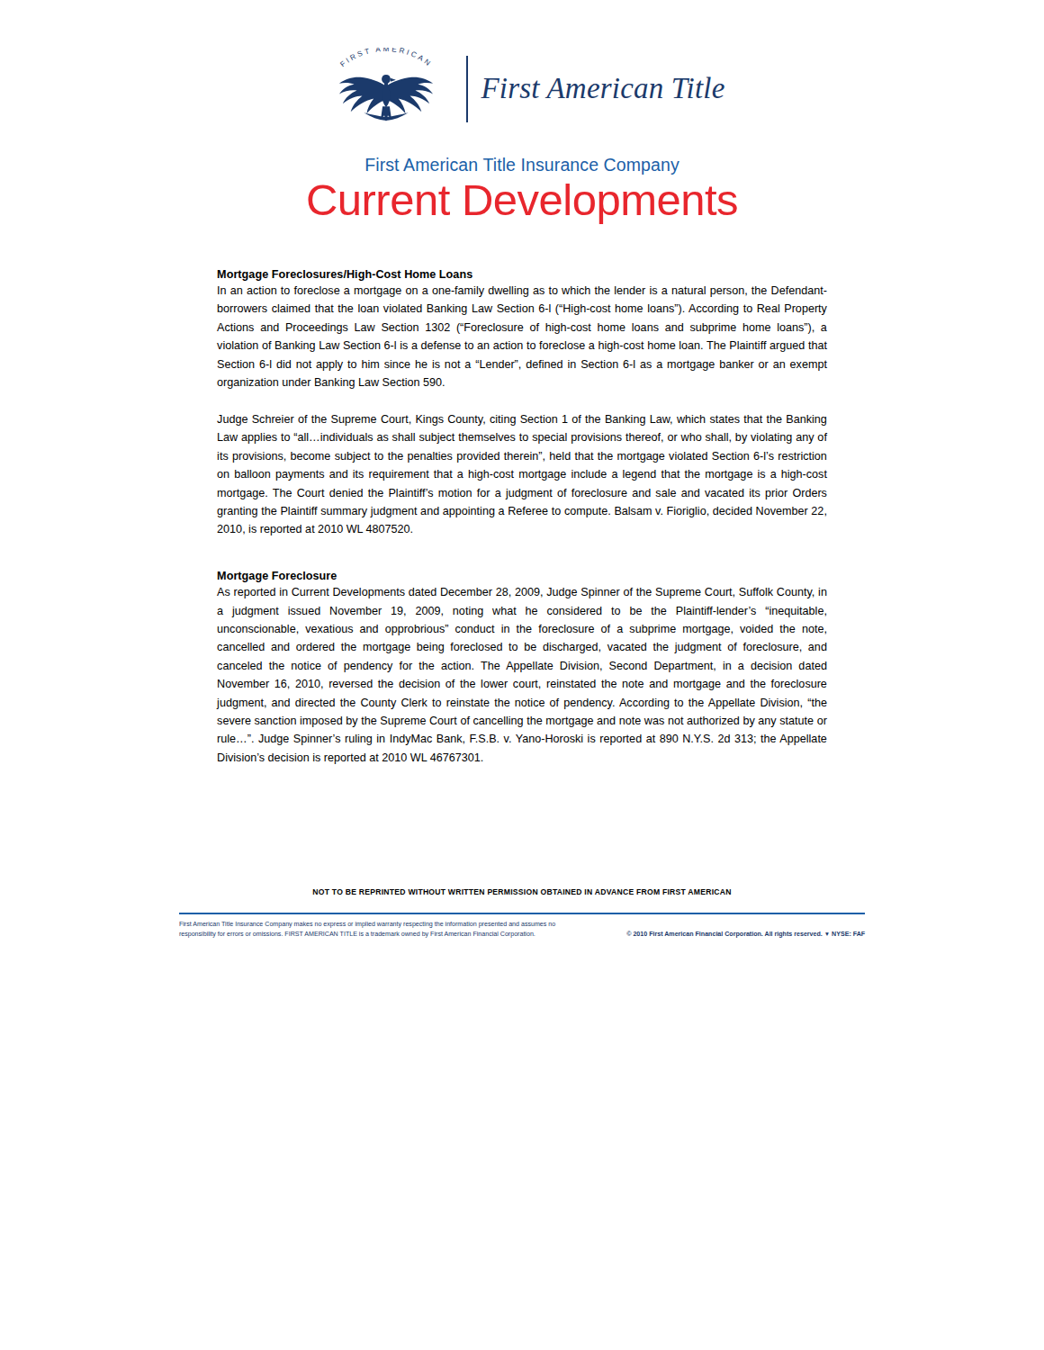FIRST AMERICAN
First American Title
First American Title Insurance Company
Current Developments
Mortgage Foreclosures/High-Cost Home Loans
In an action to foreclose a mortgage on a one-family dwelling as to which the lender is a natural person, the Defendant-borrowers claimed that the loan violated Banking Law Section 6-l (“High-cost home loans”). According to Real Property Actions and Proceedings Law Section 1302 (“Foreclosure of high-cost home loans and subprime home loans”), a violation of Banking Law Section 6-l is a defense to an action to foreclose a high-cost home loan. The Plaintiff argued that Section 6-l did not apply to him since he is not a “Lender”, defined in Section 6-l as a mortgage banker or an exempt organization under Banking Law Section 590.
Judge Schreier of the Supreme Court, Kings County, citing Section 1 of the Banking Law, which states that the Banking Law applies to “all…individuals as shall subject themselves to special provisions thereof, or who shall, by violating any of its provisions, become subject to the penalties provided therein”, held that the mortgage violated Section 6-l’s restriction on balloon payments and its requirement that a high-cost mortgage include a legend that the mortgage is a high-cost mortgage. The Court denied the Plaintiff’s motion for a judgment of foreclosure and sale and vacated its prior Orders granting the Plaintiff summary judgment and appointing a Referee to compute. Balsam v. Fioriglio, decided November 22, 2010, is reported at 2010 WL 4807520.
Mortgage Foreclosure
As reported in Current Developments dated December 28, 2009, Judge Spinner of the Supreme Court, Suffolk County, in a judgment issued November 19, 2009, noting what he considered to be the Plaintiff-lender’s “inequitable, unconscionable, vexatious and opprobrious” conduct in the foreclosure of a subprime mortgage, voided the note, cancelled and ordered the mortgage being foreclosed to be discharged, vacated the judgment of foreclosure, and canceled the notice of pendency for the action. The Appellate Division, Second Department, in a decision dated November 16, 2010, reversed the decision of the lower court, reinstated the note and mortgage and the foreclosure judgment, and directed the County Clerk to reinstate the notice of pendency. According to the Appellate Division, “the severe sanction imposed by the Supreme Court of cancelling the mortgage and note was not authorized by any statute or rule…”. Judge Spinner’s ruling in IndyMac Bank, F.S.B. v. Yano-Horoski is reported at 890 N.Y.S. 2d 313; the Appellate Division’s decision is reported at 2010 WL 46767301.
NOT TO BE REPRINTED WITHOUT WRITTEN PERMISSION OBTAINED IN ADVANCE FROM FIRST AMERICAN
First American Title Insurance Company makes no express or implied warranty respecting the information presented and assumes no responsibility for errors or omissions. FIRST AMERICAN TITLE is a trademark owned by First American Financial Corporation.
© 2010 First American Financial Corporation. All rights reserved. ▼ NYSE: FAF